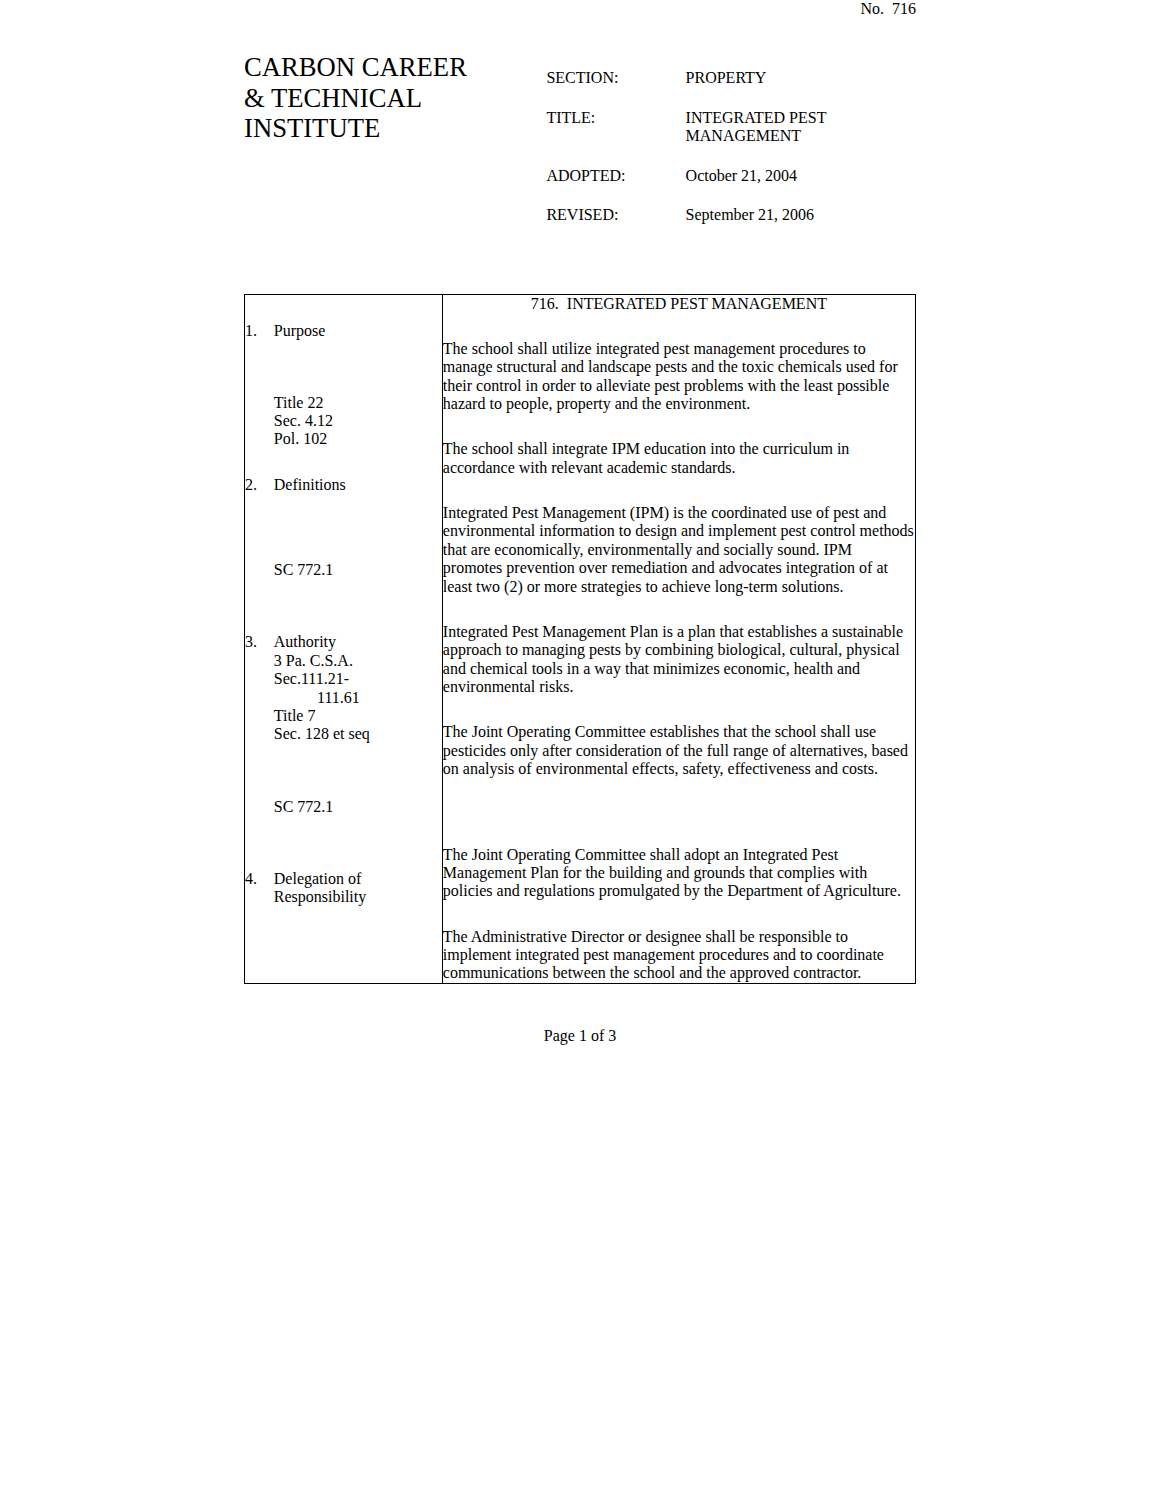No. 716
CARBON CAREER
& TECHNICAL
INSTITUTE
| SECTION: | PROPERTY |
| TITLE: | INTEGRATED PEST MANAGEMENT |
| ADOPTED: | October 21, 2004 |
| REVISED: | September 21, 2006 |
| 1. Purpose Title 22 Sec. 4.12 Pol. 102 2. Definitions SC 772.1 3. Authority 3 Pa. C.S.A. Sec.111.21- 111.61 Title 7 Sec. 128 et seq SC 772.1 4. Delegation of Responsibility | 716. INTEGRATED PEST MANAGEMENT The school shall utilize integrated pest management procedures to manage structural and landscape pests and the toxic chemicals used for their control in order to alleviate pest problems with the least possible hazard to people, property and the environment. The school shall integrate IPM education into the curriculum in accordance with relevant academic standards. Integrated Pest Management (IPM) is the coordinated use of pest and environmental information to design and implement pest control methods that are economically, environmentally and socially sound. IPM promotes prevention over remediation and advocates integration of at least two (2) or more strategies to achieve long-term solutions. Integrated Pest Management Plan is a plan that establishes a sustainable approach to managing pests by combining biological, cultural, physical and chemical tools in a way that minimizes economic, health and environmental risks. The Joint Operating Committee establishes that the school shall use pesticides only after consideration of the full range of alternatives, based on analysis of environmental effects, safety, effectiveness and costs. The Joint Operating Committee shall adopt an Integrated Pest Management Plan for the building and grounds that complies with policies and regulations promulgated by the Department of Agriculture. The Administrative Director or designee shall be responsible to implement integrated pest management procedures and to coordinate communications between the school and the approved contractor. |
Page 1 of 3